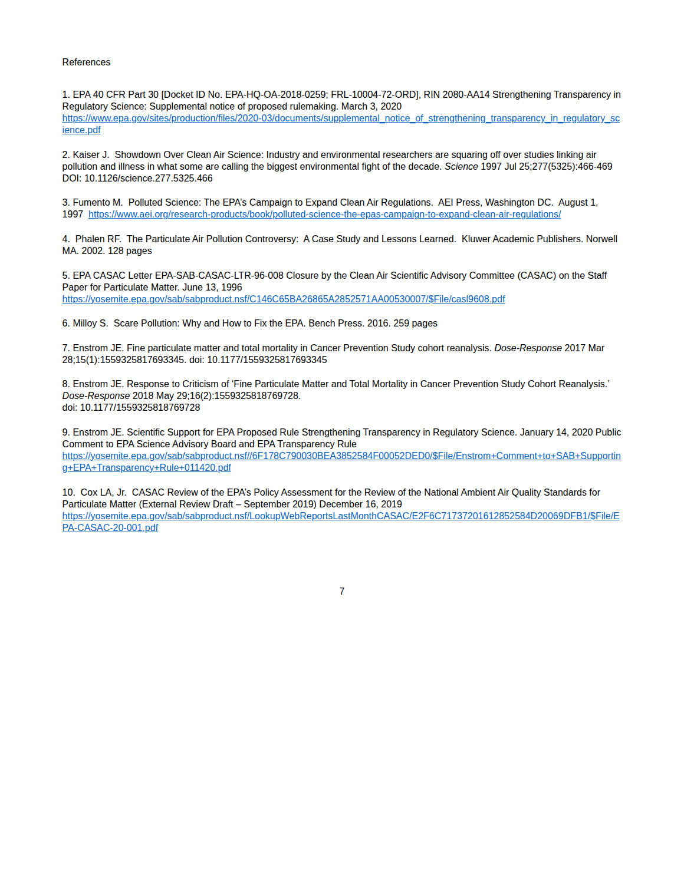References
1. EPA 40 CFR Part 30 [Docket ID No. EPA-HQ-OA-2018-0259; FRL-10004-72-ORD], RIN 2080-AA14 Strengthening Transparency in Regulatory Science: Supplemental notice of proposed rulemaking. March 3, 2020
https://www.epa.gov/sites/production/files/2020-03/documents/supplemental_notice_of_strengthening_transparency_in_regulatory_science.pdf
2. Kaiser J. Showdown Over Clean Air Science: Industry and environmental researchers are squaring off over studies linking air pollution and illness in what some are calling the biggest environmental fight of the decade. Science 1997 Jul 25;277(5325):466-469 DOI: 10.1126/science.277.5325.466
3. Fumento M. Polluted Science: The EPA’s Campaign to Expand Clean Air Regulations. AEI Press, Washington DC. August 1, 1997 https://www.aei.org/research-products/book/polluted-science-the-epas-campaign-to-expand-clean-air-regulations/
4. Phalen RF. The Particulate Air Pollution Controversy: A Case Study and Lessons Learned. Kluwer Academic Publishers. Norwell MA. 2002. 128 pages
5. EPA CASAC Letter EPA-SAB-CASAC-LTR-96-008 Closure by the Clean Air Scientific Advisory Committee (CASAC) on the Staff Paper for Particulate Matter. June 13, 1996
https://yosemite.epa.gov/sab/sabproduct.nsf/C146C65BA26865A2852571AA00530007/$File/casl9608.pdf
6. Milloy S. Scare Pollution: Why and How to Fix the EPA. Bench Press. 2016. 259 pages
7. Enstrom JE. Fine particulate matter and total mortality in Cancer Prevention Study cohort reanalysis. Dose-Response 2017 Mar 28;15(1):1559325817693345. doi: 10.1177/1559325817693345
8. Enstrom JE. Response to Criticism of ‘Fine Particulate Matter and Total Mortality in Cancer Prevention Study Cohort Reanalysis.’ Dose-Response 2018 May 29;16(2):1559325818769728.
doi: 10.1177/1559325818769728
9. Enstrom JE. Scientific Support for EPA Proposed Rule Strengthening Transparency in Regulatory Science. January 14, 2020 Public Comment to EPA Science Advisory Board and EPA Transparency Rule
https://yosemite.epa.gov/sab/sabproduct.nsf//6F178C790030BEA3852584F00052DED0/$File/Enstrom+Comment+to+SAB+Supporting+EPA+Transparency+Rule+011420.pdf
10. Cox LA, Jr. CASAC Review of the EPA’s Policy Assessment for the Review of the National Ambient Air Quality Standards for Particulate Matter (External Review Draft – September 2019) December 16, 2019
https://yosemite.epa.gov/sab/sabproduct.nsf/LookupWebReportsLastMonthCASAC/E2F6C71737201612852584D20069DFB1/$File/EPA-CASAC-20-001.pdf
7